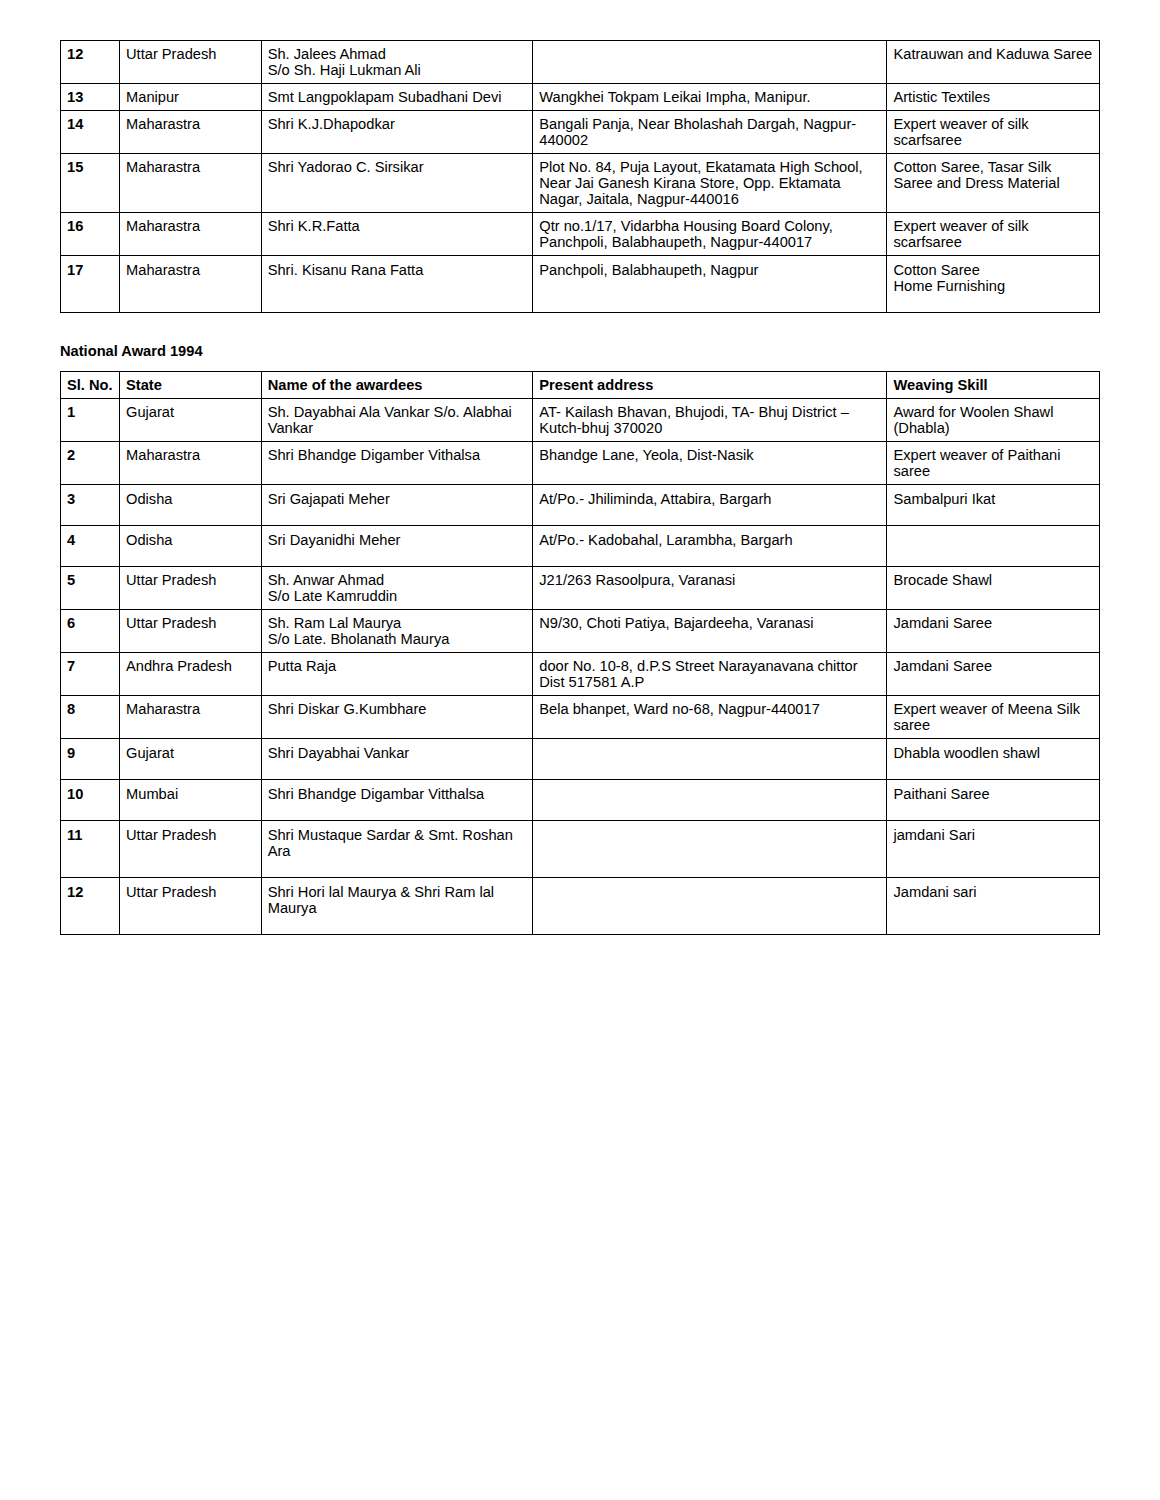| 12 | Uttar Pradesh | Sh. Jalees Ahmad S/o Sh. Haji Lukman Ali | | Katrauwan and Kaduwa Saree |
| 13 | Manipur | Smt Langpoklapam Subadhani Devi | Wangkhei Tokpam Leikai Impha, Manipur. | Artistic Textiles |
| 14 | Maharastra | Shri K.J.Dhapodkar | Bangali Panja, Near Bholashah Dargah, Nagpur-440002 | Expert weaver of silk scarfsaree |
| 15 | Maharastra | Shri Yadorao C. Sirsikar | Plot No. 84, Puja Layout, Ekatamata High School, Near Jai Ganesh Kirana Store, Opp. Ektamata Nagar, Jaitala, Nagpur-440016 | Cotton Saree, Tasar Silk Saree and Dress Material |
| 16 | Maharastra | Shri K.R.Fatta | Qtr no.1/17, Vidarbha Housing Board Colony, Panchpoli, Balabhaupeth, Nagpur-440017 | Expert weaver of silk scarfsaree |
| 17 | Maharastra | Shri. Kisanu Rana Fatta | Panchpoli, Balabhaupeth, Nagpur | Cotton Saree Home Furnishing |
National Award 1994
| Sl. No. | State | Name of the awardees | Present address | Weaving Skill |
| --- | --- | --- | --- | --- |
| 1 | Gujarat | Sh. Dayabhai Ala Vankar S/o. Alabhai Vankar | AT- Kailash Bhavan, Bhujodi, TA- Bhuj District – Kutch-bhuj 370020 | Award for Woolen Shawl (Dhabla) |
| 2 | Maharastra | Shri Bhandge Digamber Vithalsa | Bhandge Lane, Yeola, Dist-Nasik | Expert weaver of Paithani saree |
| 3 | Odisha | Sri Gajapati Meher | At/Po.- Jhiliminda, Attabira, Bargarh | Sambalpuri Ikat |
| 4 | Odisha | Sri Dayanidhi Meher | At/Po.- Kadobahal, Larambha, Bargarh | |
| 5 | Uttar Pradesh | Sh. Anwar Ahmad S/o Late Kamruddin | J21/263 Rasoolpura, Varanasi | Brocade Shawl |
| 6 | Uttar Pradesh | Sh. Ram Lal Maurya S/o Late. Bholanath Maurya | N9/30, Choti Patiya, Bajardeeha, Varanasi | Jamdani Saree |
| 7 | Andhra Pradesh | Putta Raja | door No. 10-8, d.P.S Street Narayanavana chittor Dist 517581 A.P | Jamdani Saree |
| 8 | Maharastra | Shri Diskar G.Kumbhare | Bela bhanpet, Ward no-68, Nagpur-440017 | Expert weaver of Meena Silk saree |
| 9 | Gujarat | Shri Dayabhai Vankar | | Dhabla woodlen shawl |
| 10 | Mumbai | Shri Bhandge Digambar Vitthalsa | | Paithani Saree |
| 11 | Uttar Pradesh | Shri Mustaque Sardar & Smt. Roshan Ara | | jamdani Sari |
| 12 | Uttar Pradesh | Shri Hori lal Maurya & Shri Ram lal Maurya | | Jamdani sari |